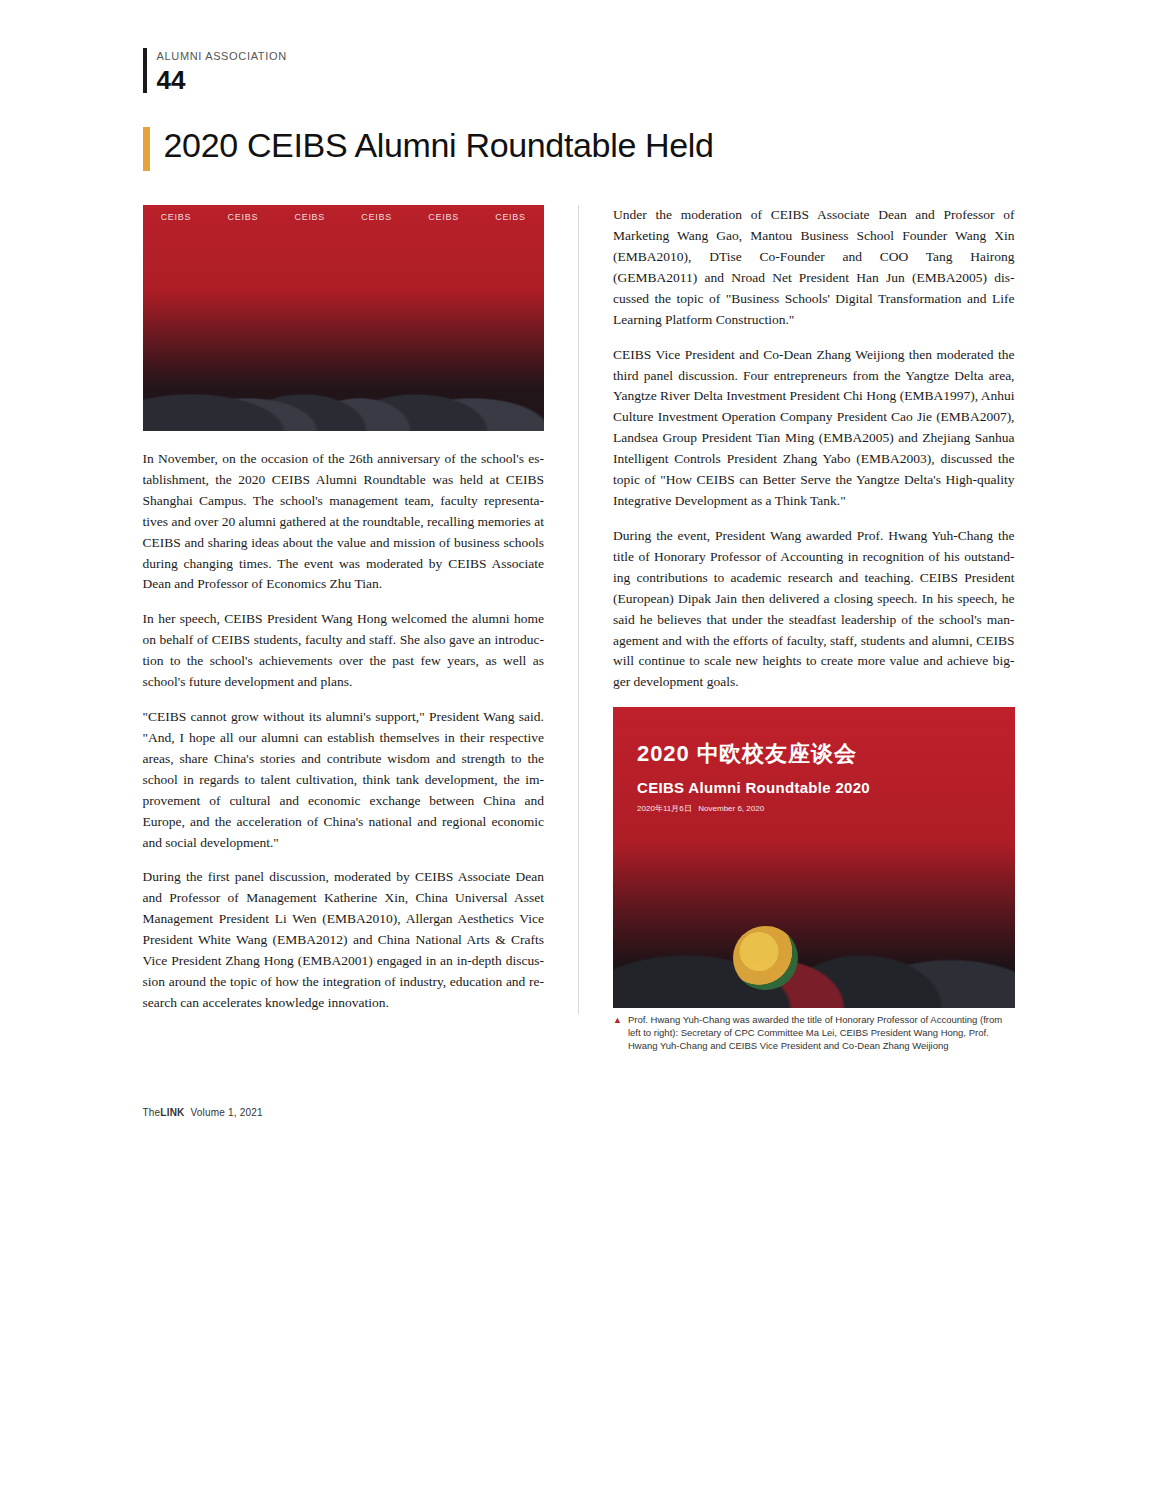Alumni Association
44
2020 CEIBS Alumni Roundtable Held
CEIBS CEIBS CEIBS CEIBS CEIBS CEIBS
In November, on the occasion of the 26th anniversary of the school's establishment, the 2020 CEIBS Alumni Roundtable was held at CEIBS Shanghai Campus. The school's management team, faculty representatives and over 20 alumni gathered at the roundtable, recalling memories at CEIBS and sharing ideas about the value and mission of business schools during changing times. The event was moderated by CEIBS Associate Dean and Professor of Economics Zhu Tian.
In her speech, CEIBS President Wang Hong welcomed the alumni home on behalf of CEIBS students, faculty and staff. She also gave an introduction to the school's achievements over the past few years, as well as school's future development and plans.
"CEIBS cannot grow without its alumni's support," President Wang said. "And, I hope all our alumni can establish themselves in their respective areas, share China's stories and contribute wisdom and strength to the school in regards to talent cultivation, think tank development, the improvement of cultural and economic exchange between China and Europe, and the acceleration of China's national and regional economic and social development."
During the first panel discussion, moderated by CEIBS Associate Dean and Professor of Management Katherine Xin, China Universal Asset Management President Li Wen (EMBA2010), Allergan Aesthetics Vice President White Wang (EMBA2012) and China National Arts & Crafts Vice President Zhang Hong (EMBA2001) engaged in an in-depth discussion around the topic of how the integration of industry, education and research can accelerates knowledge innovation.
Under the moderation of CEIBS Associate Dean and Professor of Marketing Wang Gao, Mantou Business School Founder Wang Xin (EMBA2010), DTise Co-Founder and COO Tang Hairong (GEMBA2011) and Nroad Net President Han Jun (EMBA2005) discussed the topic of "Business Schools' Digital Transformation and Life Learning Platform Construction."
CEIBS Vice President and Co-Dean Zhang Weijiong then moderated the third panel discussion. Four entrepreneurs from the Yangtze Delta area, Yangtze River Delta Investment President Chi Hong (EMBA1997), Anhui Culture Investment Operation Company President Cao Jie (EMBA2007), Landsea Group President Tian Ming (EMBA2005) and Zhejiang Sanhua Intelligent Controls President Zhang Yabo (EMBA2003), discussed the topic of "How CEIBS can Better Serve the Yangtze Delta's High-quality Integrative Development as a Think Tank."
During the event, President Wang awarded Prof. Hwang Yuh-Chang the title of Honorary Professor of Accounting in recognition of his outstanding contributions to academic research and teaching. CEIBS President (European) Dipak Jain then delivered a closing speech. In his speech, he said he believes that under the steadfast leadership of the school's management and with the efforts of faculty, staff, students and alumni, CEIBS will continue to scale new heights to create more value and achieve bigger development goals.
2020 中欧校友座谈会
CEIBS Alumni Roundtable 2020
2020年11月6日 November 6, 2020
▲ Prof. Hwang Yuh-Chang was awarded the title of Honorary Professor of Accounting (from left to right): Secretary of CPC Committee Ma Lei, CEIBS President Wang Hong, Prof. Hwang Yuh-Chang and CEIBS Vice President and Co-Dean Zhang Weijiong
TheLINK Volume 1, 2021